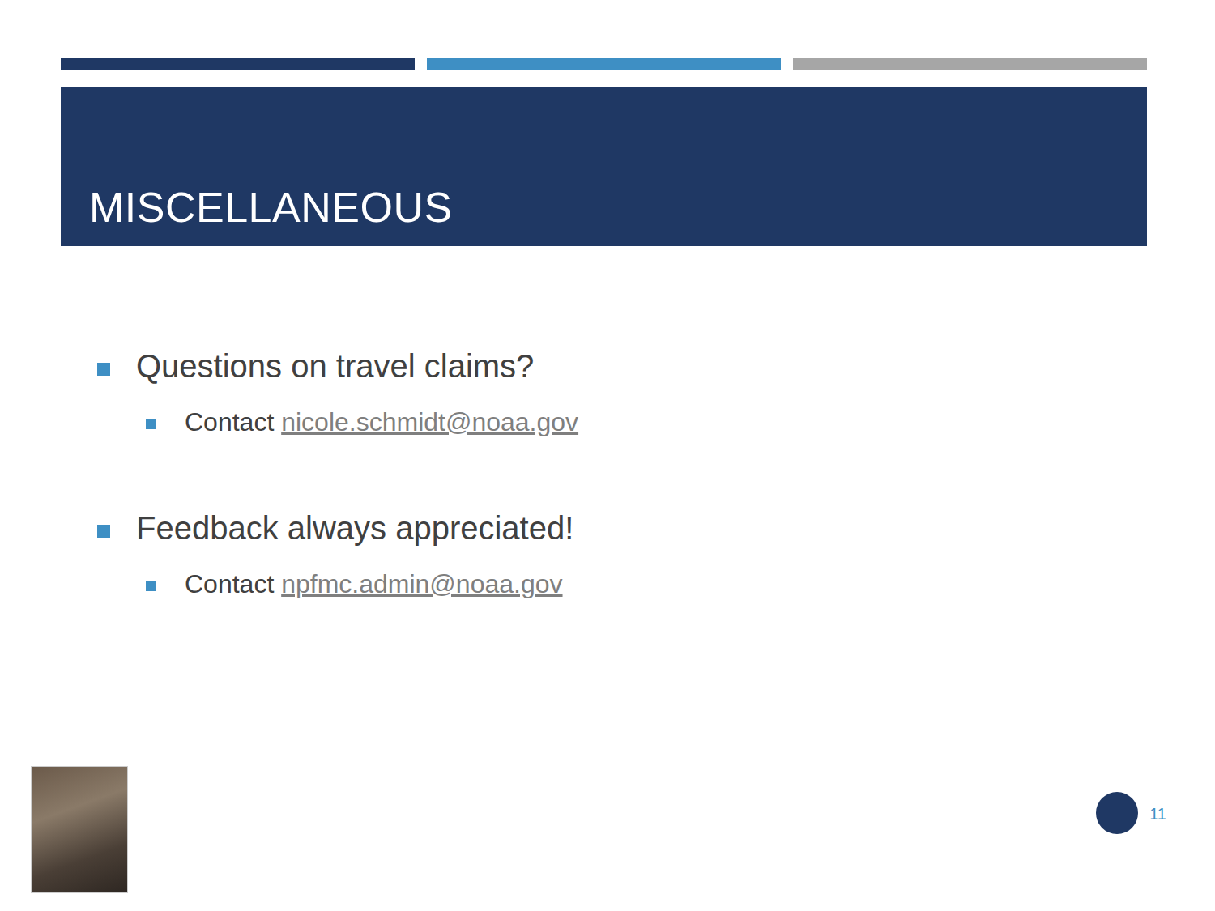MISCELLANEOUS
Questions on travel claims?
Contact nicole.schmidt@noaa.gov
Feedback always appreciated!
Contact npfmc.admin@noaa.gov
11